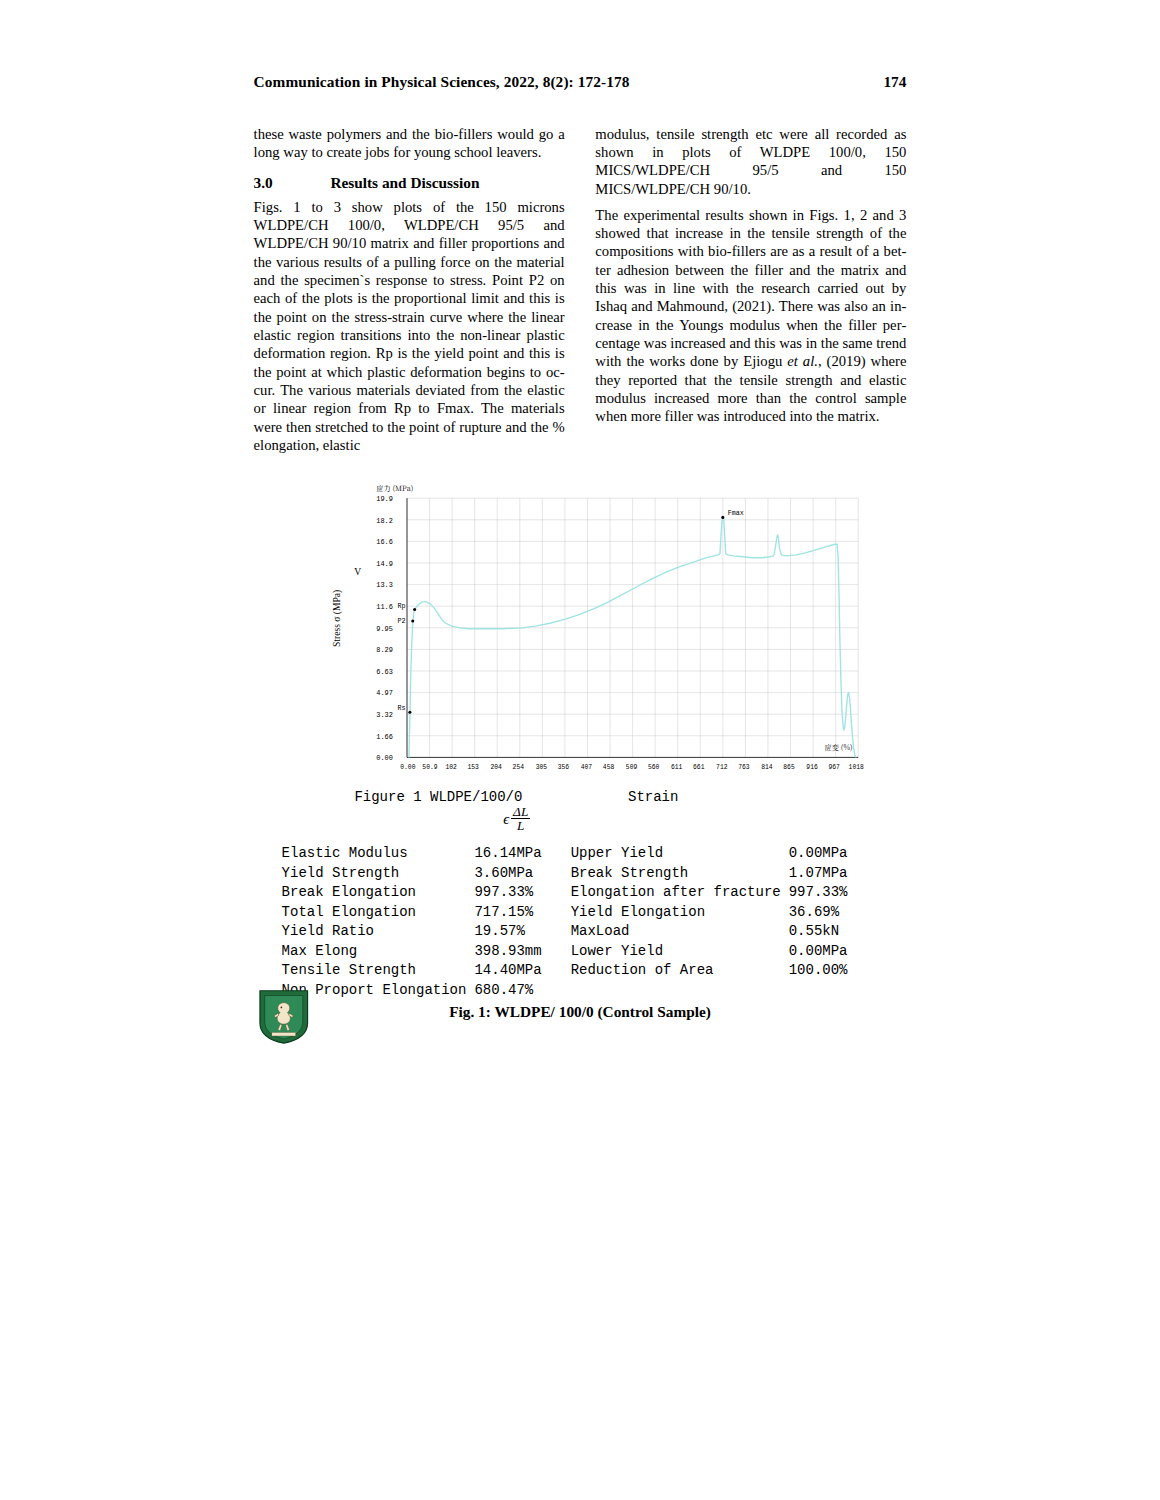Communication in Physical Sciences, 2022, 8(2): 172-178
174
these waste polymers and the bio-fillers would go a long way to create jobs for young school leavers.
3.0 Results and Discussion
Figs. 1 to 3 show plots of the 150 microns WLDPE/CH 100/0, WLDPE/CH 95/5 and WLDPE/CH 90/10 matrix and filler proportions and the various results of a pulling force on the material and the specimen`s response to stress. Point P2 on each of the plots is the proportional limit and this is the point on the stress-strain curve where the linear elastic region transitions into the non-linear plastic deformation region. Rp is the yield point and this is the point at which plastic deformation begins to occur. The various materials deviated from the elastic or linear region from Rp to Fmax. The materials were then stretched to the point of rupture and the % elongation, elastic
modulus, tensile strength etc were all recorded as shown in plots of WLDPE 100/0, 150 MICS/WLDPE/CH 95/5 and 150 MICS/WLDPE/CH 90/10.
The experimental results shown in Figs. 1, 2 and 3 showed that increase in the tensile strength of the compositions with bio-fillers are as a result of a better adhesion between the filler and the matrix and this was in line with the research carried out by Ishaq and Mahmound, (2021). There was also an increase in the Youngs modulus when the filler percentage was increased and this was in the same trend with the works done by Ejiogu et al., (2019) where they reported that the tensile strength and elastic modulus increased more than the control sample when more filler was introduced into the matrix.
应力 (MPa) 19.9 18.2 16.6 14.9 13.3 11.6 9.95 8.29 6.63 4.97 3.32 1.66 0.00 0.00 50.9 102 153 204 254 305 356 407 458 509 560 611 661 712 763 814 865 916 967 1018 应变 (%) V Stress σ (MPa) Fmax Rp P2 Rs
Figure 1 WLDPE/100/0 Strain
ϵ ΔL L
| Elastic Modulus | 16.14MPa | Upper Yield | 0.00MPa |
| Yield Strength | 3.60MPa | Break Strength | 1.07MPa |
| Break Elongation | 997.33% | Elongation after fracture | 997.33% |
| Total Elongation | 717.15% | Yield Elongation | 36.69% |
| Yield Ratio | 19.57% | MaxLoad | 0.55kN |
| Max Elong | 398.93mm | Lower Yield | 0.00MPa |
| Tensile Strength | 14.40MPa | Reduction of Area | 100.00% |
| Non Proport Elongation | 680.47% | | |
Fig. 1: WLDPE/ 100/0 (Control Sample)